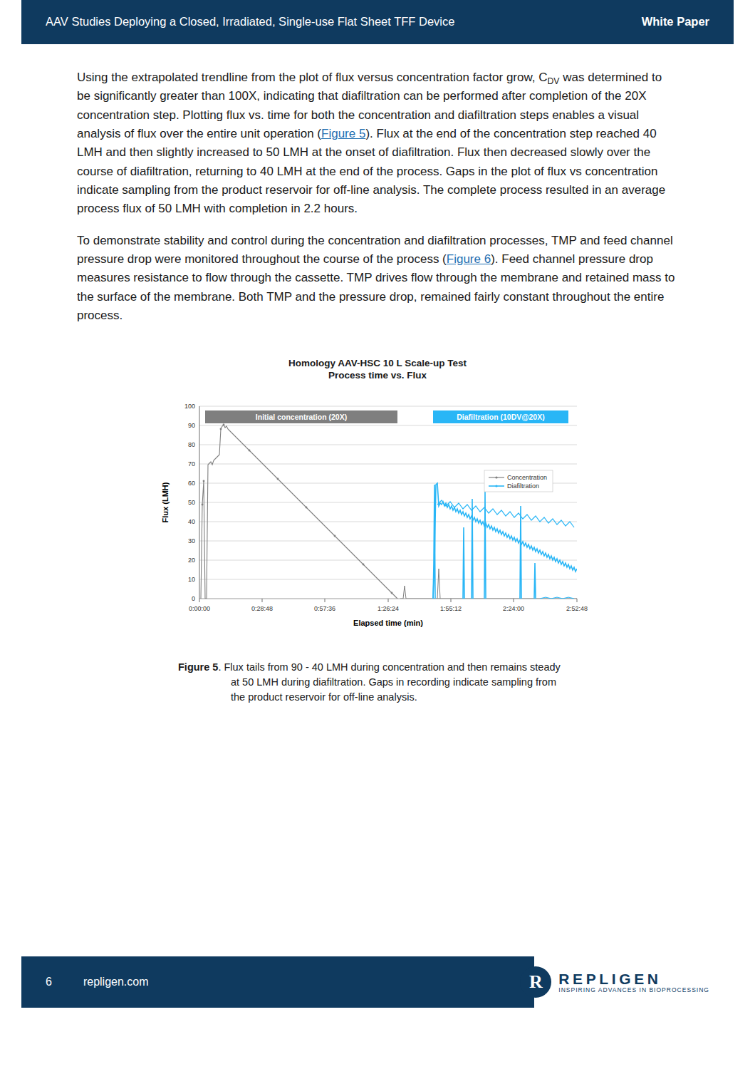AAV Studies Deploying a Closed, Irradiated, Single-use Flat Sheet TFF Device
White Paper
Using the extrapolated trendline from the plot of flux versus concentration factor grow, CDV was determined to be significantly greater than 100X, indicating that diafiltration can be performed after completion of the 20X concentration step. Plotting flux vs. time for both the concentration and diafiltration steps enables a visual analysis of flux over the entire unit operation (Figure 5). Flux at the end of the concentration step reached 40 LMH and then slightly increased to 50 LMH at the onset of diafiltration. Flux then decreased slowly over the course of diafiltration, returning to 40 LMH at the end of the process. Gaps in the plot of flux vs concentration indicate sampling from the product reservoir for off-line analysis. The complete process resulted in an average process flux of 50 LMH with completion in 2.2 hours.
To demonstrate stability and control during the concentration and diafiltration processes, TMP and feed channel pressure drop were monitored throughout the course of the process (Figure 6). Feed channel pressure drop measures resistance to flow through the cassette. TMP drives flow through the membrane and retained mass to the surface of the membrane. Both TMP and the pressure drop, remained fairly constant throughout the entire process.
Homology AAV-HSC 10 L Scale-up Test
Process time vs. Flux
0 10 20 30 40 50 60 70 80 90 100 Flux (LMH) 0:00:00 0:28:48 0:57:36 1:26:24 1:55:12 2:24:00 2:52:48 Elapsed time (min) Initial concentration (20X) Diafiltration (10DV@20X) Concentration Diafiltration
Figure 5. Flux tails from 90 - 40 LMH during concentration and then remains steady at 50 LMH during diafiltration. Gaps in recording indicate sampling from the product reservoir for off-line analysis.
6 repligen.com
R
REPLIGEN
Inspiring Advances in Bioprocessing